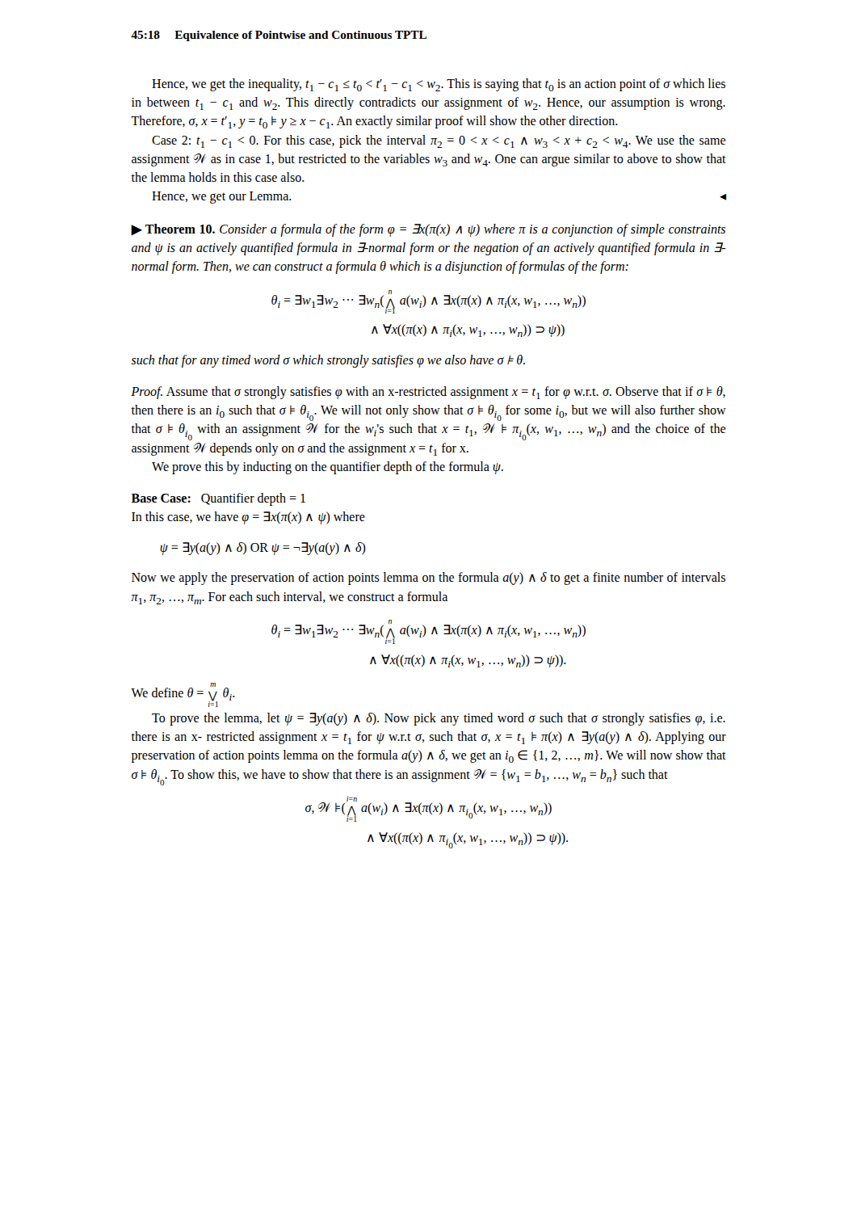45:18 Equivalence of Pointwise and Continuous TPTL
Hence, we get the inequality, t1 − c1 ≤ t0 < t′1 − c1 < w2. This is saying that t0 is an action point of σ which lies in between t1 − c1 and w2. This directly contradicts our assignment of w2. Hence, our assumption is wrong. Therefore, σ, x = t′1, y = t0 ⊧ y ≥ x − c1. An exactly similar proof will show the other direction.
Case 2: t1 − c1 < 0. For this case, pick the interval π2 = 0 < x < c1 ∧ w3 < x + c2 < w4. We use the same assignment 𝒲 as in case 1, but restricted to the variables w3 and w4. One can argue similar to above to show that the lemma holds in this case also.
Hence, we get our Lemma. ◂
▶ Theorem 10. Consider a formula of the form φ = ∃x(π(x) ∧ ψ) where π is a conjunction of simple constraints and ψ is an actively quantified formula in ∃-normal form or the negation of an actively quantified formula in ∃-normal form. Then, we can construct a formula θ which is a disjunction of formulas of the form:
θi = ∃w1∃w2 ··· ∃wn(n⋀i=1 a(wi) ∧ ∃x(π(x) ∧ πi(x, w1, …, wn)) ∧ ∀x((π(x) ∧ πi(x, w1, …, wn)) ⊃ ψ))
such that for any timed word σ which strongly satisfies φ we also have σ ⊧ θ.
Proof. Assume that σ strongly satisfies φ with an x-restricted assignment x = t1 for φ w.r.t. σ. Observe that if σ ⊧ θ, then there is an i0 such that σ ⊧ θi0. We will not only show that σ ⊧ θi0 for some i0, but we will also further show that σ ⊧ θi0 with an assignment 𝒲 for the wi's such that x = t1, 𝒲 ⊧ πi0(x, w1, …, wn) and the choice of the assignment 𝒲 depends only on σ and the assignment x = t1 for x.
We prove this by inducting on the quantifier depth of the formula ψ.
Base Case: Quantifier depth = 1
In this case, we have φ = ∃x(π(x) ∧ ψ) where
ψ = ∃y(a(y) ∧ δ) OR ψ = ¬∃y(a(y) ∧ δ)
Now we apply the preservation of action points lemma on the formula a(y) ∧ δ to get a finite number of intervals π1, π2, …, πm. For each such interval, we construct a formula
θi = ∃w1∃w2 ··· ∃wn(n⋀i=1 a(wi) ∧ ∃x(π(x) ∧ πi(x, w1, …, wn)) ∧ ∀x((π(x) ∧ πi(x, w1, …, wn)) ⊃ ψ)).
We define θ = m⋁i=1 θi.
To prove the lemma, let ψ = ∃y(a(y) ∧ δ). Now pick any timed word σ such that σ strongly satisfies φ, i.e. there is an x- restricted assignment x = t1 for ψ w.r.t σ, such that σ, x = t1 ⊧ π(x) ∧ ∃y(a(y) ∧ δ). Applying our preservation of action points lemma on the formula a(y) ∧ δ, we get an i0 ∈ {1, 2, …, m}. We will now show that σ ⊧ θi0. To show this, we have to show that there is an assignment 𝒲 = {w1 = b1, …, wn = bn} such that
σ, 𝒲 ⊧(i=n⋀i=1 a(wi) ∧ ∃x(π(x) ∧ πi0(x, w1, …, wn)) ∧ ∀x((π(x) ∧ πi0(x, w1, …, wn)) ⊃ ψ)).